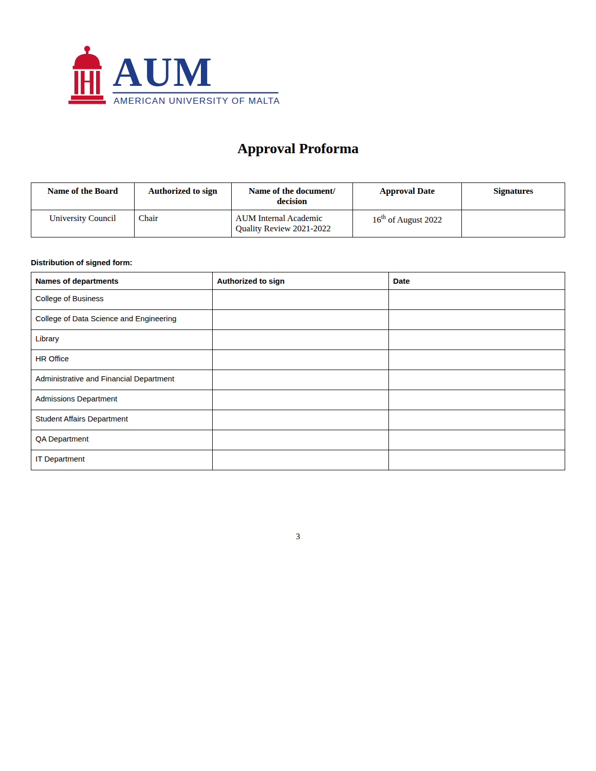AUM AMERICAN UNIVERSITY OF MALTA
Approval Proforma
| Name of the Board | Authorized to sign | Name of the document/ decision | Approval Date | Signatures |
| --- | --- | --- | --- | --- |
| University Council | Chair | AUM Internal Academic Quality Review 2021-2022 | 16 th of August 2022 | |
Distribution of signed form:
| Names of departments | Authorized to sign | Date |
| --- | --- | --- |
| College of Business | | |
| College of Data Science and Engineering | | |
| Library | | |
| HR Office | | |
| Administrative and Financial Department | | |
| Admissions Department | | |
| Student Affairs Department | | |
| QA Department | | |
| IT Department | | |
3